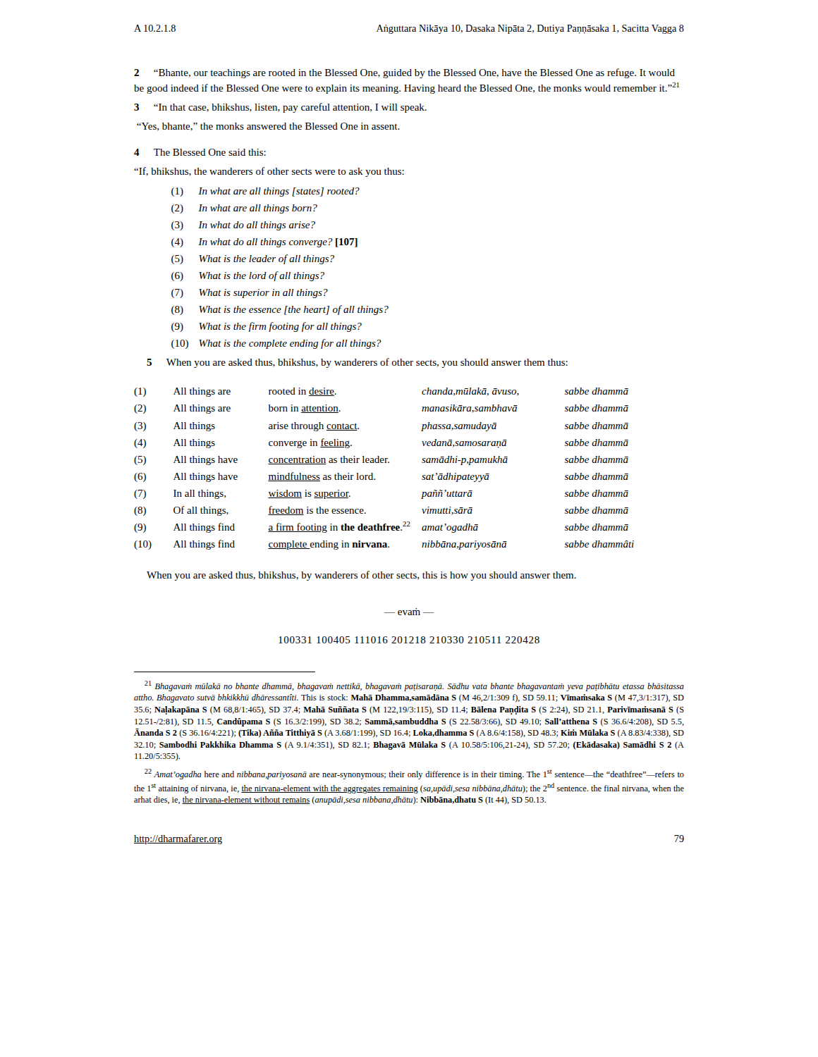A 10.2.1.8
Aṅguttara Nikāya 10, Dasaka Nipāta 2, Dutiya Paṇṇāsaka 1, Sacitta Vagga 8
2 “Bhante, our teachings are rooted in the Blessed One, guided by the Blessed One, have the Blessed One as refuge. It would be good indeed if the Blessed One were to explain its meaning. Having heard the Blessed One, the monks would remember it.”21
3 “In that case, bhikshus, listen, pay careful attention, I will speak.
“Yes, bhante,” the monks answered the Blessed One in assent.
4 The Blessed One said this:
“If, bhikshus, the wanderers of other sects were to ask you thus:
(1) In what are all things [states] rooted?
(2) In what are all things born?
(3) In what do all things arise?
(4) In what do all things converge? [107]
(5) What is the leader of all things?
(6) What is the lord of all things?
(7) What is superior in all things?
(8) What is the essence [the heart] of all things?
(9) What is the firm footing for all things?
(10) What is the complete ending for all things?
5 When you are asked thus, bhikshus, by wanderers of other sects, you should answer them thus:
| (1) | All things are | rooted in desire . | c handa,mūlakā, āvuso, | sabbe dhammā |
| (2) | All things are | born in attention . | manasikāra,sambhavā | sabbe dhammā |
| (3) | All things | arise through contact . | phassa,samudayā | sabbe dhammā |
| (4) | All things | converge in feeling . | vedanā,samosaraṇā | sabbe dhammā |
| (5) | All things have | concentration as their leader. | samādhi-p,pamukhā | sabbe dhammā |
| (6) | All things have | mindfulness as their lord. | sat’ādhipateyyā | sabbe dhammā |
| (7) | In all things, | wisdom is superior . | paññ’uttarā | sabbe dhammā |
| (8) | Of all things, | freedom is the essence. | vimutti,sārā | sabbe dhammā |
| (9) | All things find | a firm footing in the deathfree . 22 | amat’ogadhā | sabbe dhammā |
| (10) | All things find | complete ending in nirvana . | nibbāna,pariyosānā | sabbe dhammâti |
When you are asked thus, bhikshus, by wanderers of other sects, this is how you should answer them.
— evaṁ —
100331 100405 111016 201218 210330 210511 220428
21 Bhagavaṁ mūlakā no bhante dhammā, bhagavaṁ nettikā, bhagavaṁ paṭisaraṇā. Sādhu vata bhante bhagavantaṁ yeva paṭibhātu etassa bhāsitassa attho. Bhagavato sutvā bhkikkhū dhāressantîti. This is stock: Mahā Dhamma,samādāna S (M 46,2/1:309 f), SD 59.11; Vīmaṁsaka S (M 47,3/1:317), SD 35.6; Naḷakapāna S (M 68,8/1:465), SD 37.4; Mahā Suññata S (M 122,19/3:115), SD 11.4; Bālena Paṇḍita S (S 2:24), SD 21.1, Parivīmaṁsanā S (S 12.51-/2:81), SD 11.5, Candûpama S (S 16.3/2:199), SD 38.2; Sammā,sambuddha S (S 22.58/3:66), SD 49.10; Sall’atthena S (S 36.6/4:208), SD 5.5, Ānanda S 2 (S 36.16/4:221); (Tika) Añña Titthiyā S (A 3.68/1:199), SD 16.4; Loka,dhamma S (A 8.6/4:158), SD 48.3; Kiṁ Mūlaka S (A 8.83/4:338), SD 32.10; Sambodhi Pakkhika Dhamma S (A 9.1/4:351), SD 82.1; Bhagavā Mūlaka S (A 10.58/5:106,21-24), SD 57.20; (Ekādasaka) Samādhi S 2 (A 11.20/5:355).
22 Amat’ogadha here and nibbana,pariyosanā are near-synonymous; their only difference is in their timing. The 1st sentence—the “deathfree”—refers to the 1st attaining of nirvana, ie, the nirvana-element with the aggregates remaining (sa,upādi,sesa nibbāna,dhātu); the 2nd sentence. the final nirvana, when the arhat dies, ie, the nirvana-element without remains (anupādi,sesa nibbana,dhātu): Nibbāna,dhatu S (It 44), SD 50.13.
http://dharmafarer.org
79